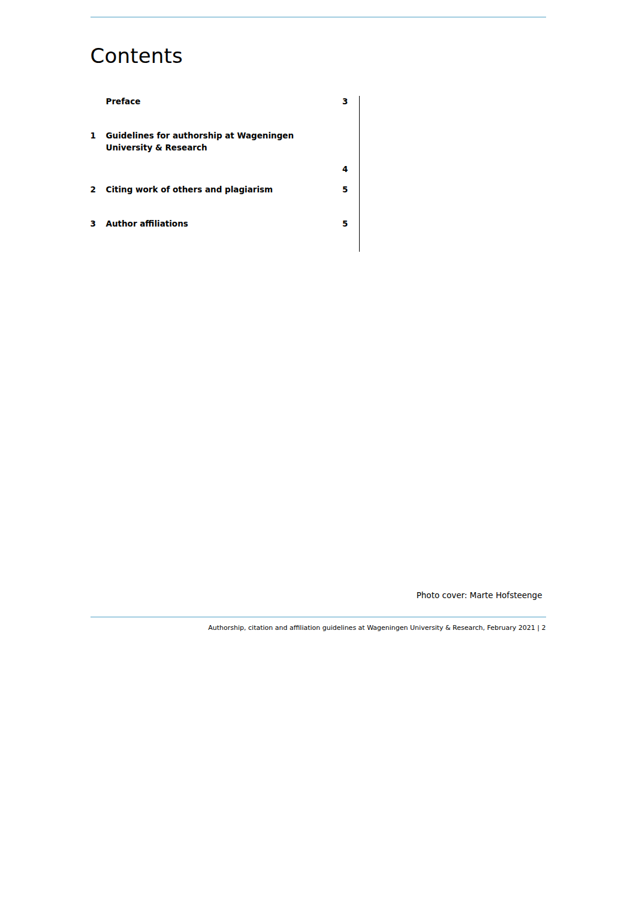Contents
| | Preface | 3 |
| 1 | Guidelines for authorship at Wageningen University & Research | 4 |
| 2 | Citing work of others and plagiarism | 5 |
| 3 | Author affiliations | 5 |
Photo cover: Marte Hofsteenge
Authorship, citation and affiliation guidelines at Wageningen University & Research, February 2021 | 2